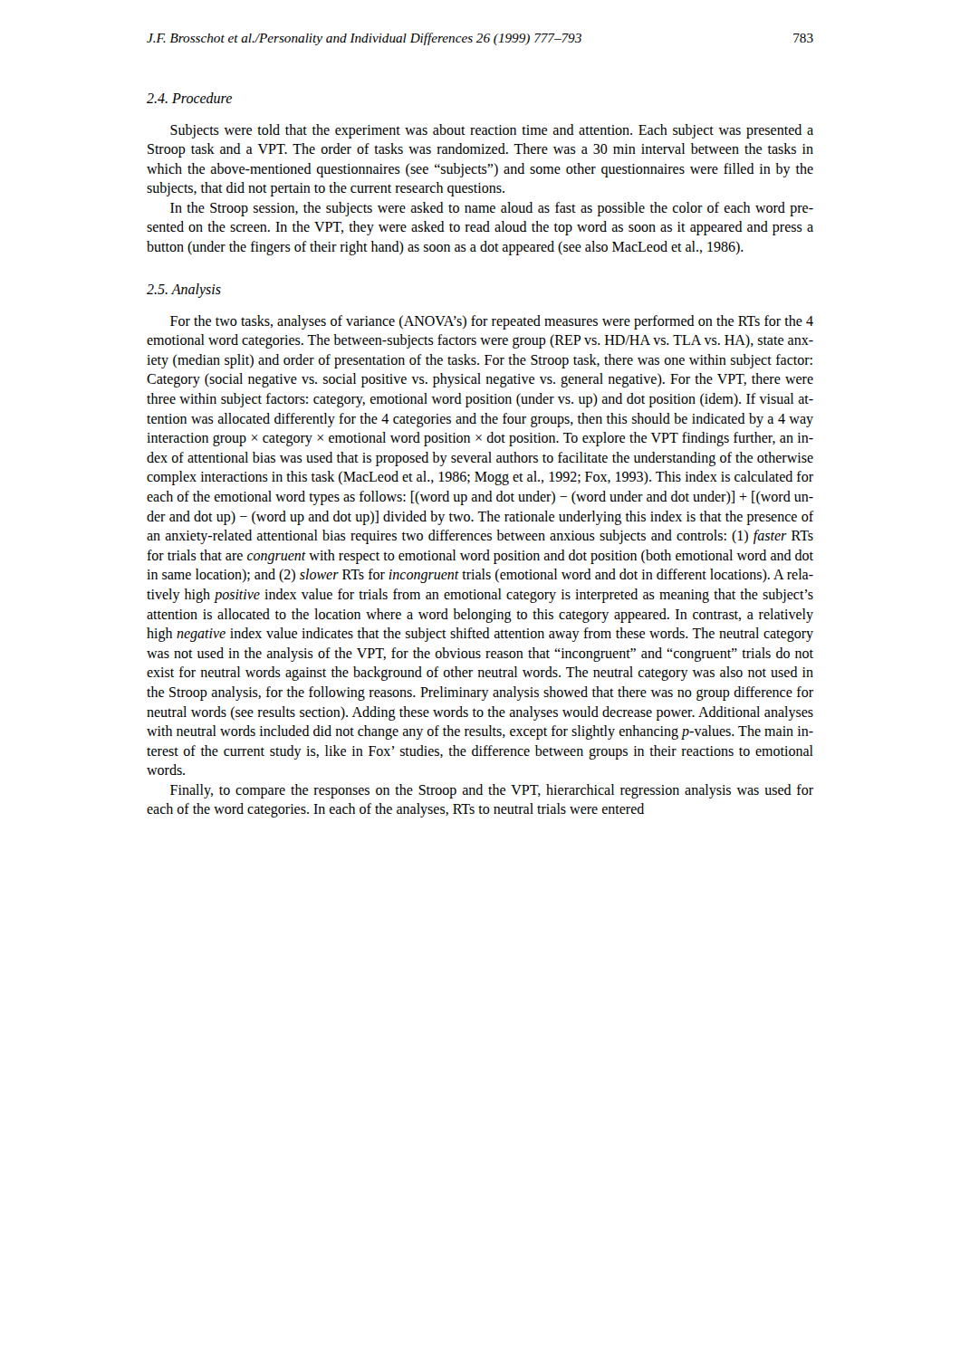J.F. Brosschot et al./Personality and Individual Differences 26 (1999) 777–793 783
2.4. Procedure
Subjects were told that the experiment was about reaction time and attention. Each subject was presented a Stroop task and a VPT. The order of tasks was randomized. There was a 30 min interval between the tasks in which the above-mentioned questionnaires (see “subjects”) and some other questionnaires were filled in by the subjects, that did not pertain to the current research questions.
In the Stroop session, the subjects were asked to name aloud as fast as possible the color of each word presented on the screen. In the VPT, they were asked to read aloud the top word as soon as it appeared and press a button (under the fingers of their right hand) as soon as a dot appeared (see also MacLeod et al., 1986).
2.5. Analysis
For the two tasks, analyses of variance (ANOVA’s) for repeated measures were performed on the RTs for the 4 emotional word categories. The between-subjects factors were group (REP vs. HD/HA vs. TLA vs. HA), state anxiety (median split) and order of presentation of the tasks. For the Stroop task, there was one within subject factor: Category (social negative vs. social positive vs. physical negative vs. general negative). For the VPT, there were three within subject factors: category, emotional word position (under vs. up) and dot position (idem). If visual attention was allocated differently for the 4 categories and the four groups, then this should be indicated by a 4 way interaction group × category × emotional word position × dot position. To explore the VPT findings further, an index of attentional bias was used that is proposed by several authors to facilitate the understanding of the otherwise complex interactions in this task (MacLeod et al., 1986; Mogg et al., 1992; Fox, 1993). This index is calculated for each of the emotional word types as follows: [(word up and dot under) − (word under and dot under)] + [(word under and dot up) − (word up and dot up)] divided by two. The rationale underlying this index is that the presence of an anxiety-related attentional bias requires two differences between anxious subjects and controls: (1) faster RTs for trials that are congruent with respect to emotional word position and dot position (both emotional word and dot in same location); and (2) slower RTs for incongruent trials (emotional word and dot in different locations). A relatively high positive index value for trials from an emotional category is interpreted as meaning that the subject’s attention is allocated to the location where a word belonging to this category appeared. In contrast, a relatively high negative index value indicates that the subject shifted attention away from these words. The neutral category was not used in the analysis of the VPT, for the obvious reason that “incongruent” and “congruent” trials do not exist for neutral words against the background of other neutral words. The neutral category was also not used in the Stroop analysis, for the following reasons. Preliminary analysis showed that there was no group difference for neutral words (see results section). Adding these words to the analyses would decrease power. Additional analyses with neutral words included did not change any of the results, except for slightly enhancing p-values. The main interest of the current study is, like in Fox’ studies, the difference between groups in their reactions to emotional words.
Finally, to compare the responses on the Stroop and the VPT, hierarchical regression analysis was used for each of the word categories. In each of the analyses, RTs to neutral trials were entered